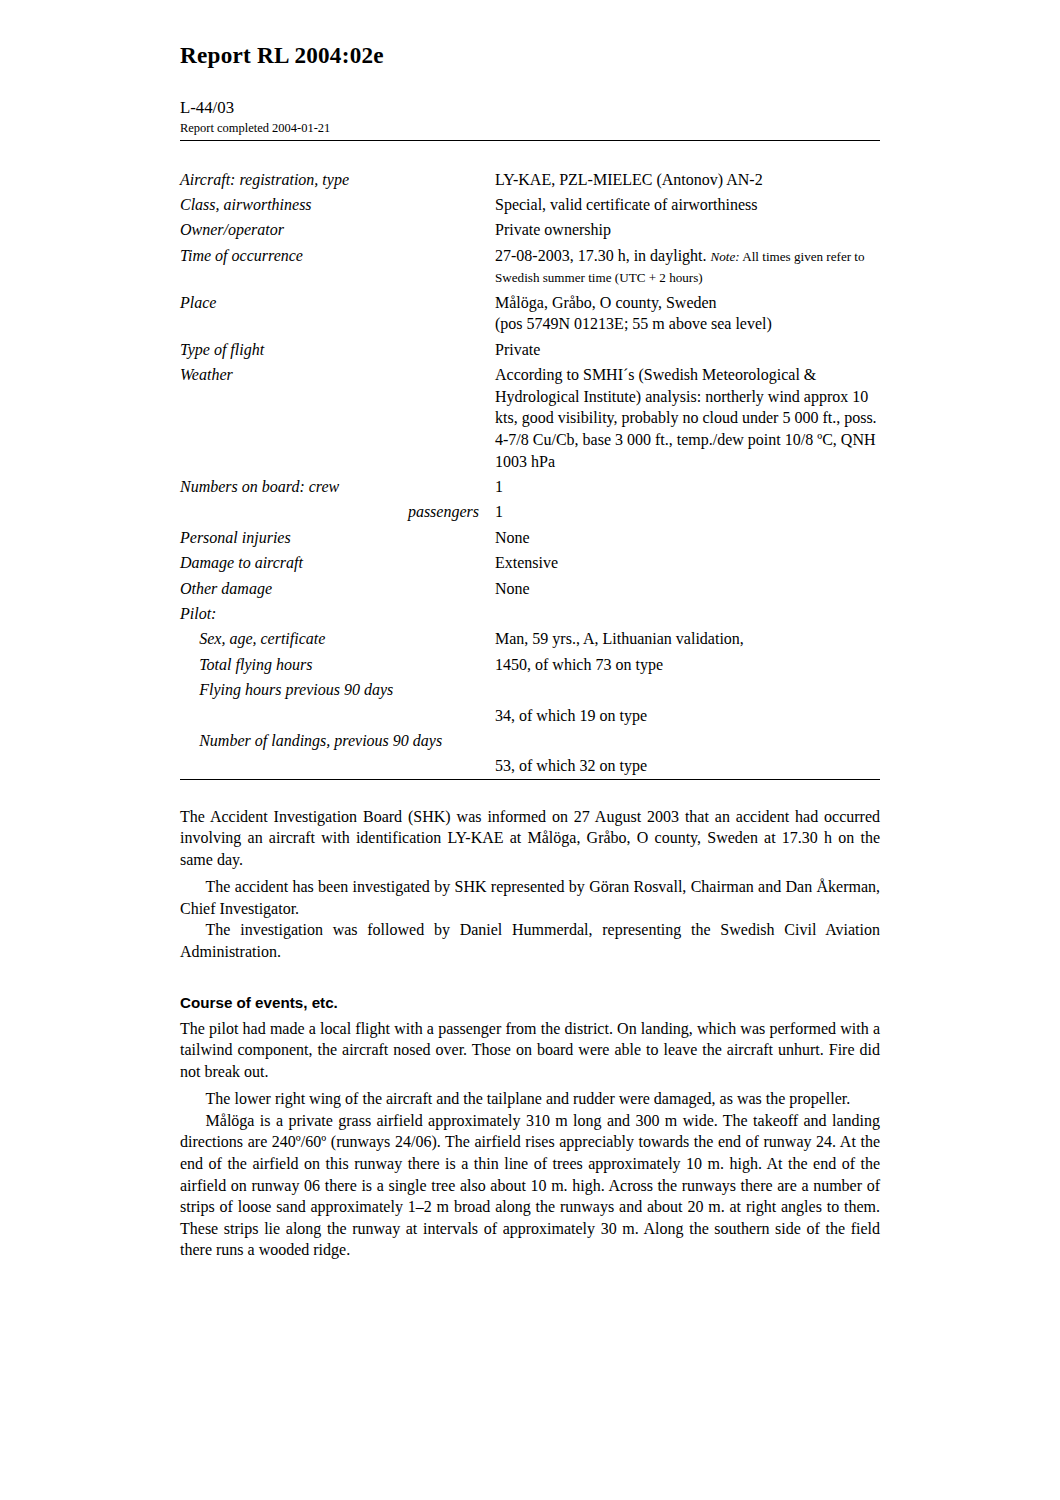Report RL 2004:02e
L-44/03
Report completed 2004-01-21
| Aircraft: registration, type | LY-KAE, PZL-MIELEC (Antonov) AN-2 |
| Class, airworthiness | Special, valid certificate of airworthiness |
| Owner/operator | Private ownership |
| Time of occurrence | 27-08-2003, 17.30 h, in daylight. Note: All times given refer to Swedish summer time (UTC + 2 hours) |
| Place | Målöga, Gråbo, O county, Sweden (pos 5749N 01213E; 55 m above sea level) |
| Type of flight | Private |
| Weather | According to SMHI´s (Swedish Meteorological & Hydrological Institute) analysis: northerly wind approx 10 kts, good visibility, probably no cloud under 5 000 ft., poss. 4-7/8 Cu/Cb, base 3 000 ft., temp./dew point 10/8 ºC, QNH 1003 hPa |
| Numbers on board: crew | 1 |
| passengers | 1 |
| Personal injuries | None |
| Damage to aircraft | Extensive |
| Other damage | None |
| Pilot: | |
| Sex, age, certificate | Man, 59 yrs., A, Lithuanian validation, |
| Total flying hours | 1450, of which 73 on type |
| Flying hours previous 90 days | |
| | 34, of which 19 on type |
| Number of landings, previous 90 days | |
| | 53, of which 32 on type |
The Accident Investigation Board (SHK) was informed on 27 August 2003 that an accident had occurred involving an aircraft with identification LY-KAE at Målöga, Gråbo, O county, Sweden at 17.30 h on the same day.
The accident has been investigated by SHK represented by Göran Rosvall, Chairman and Dan Åkerman, Chief Investigator.
The investigation was followed by Daniel Hummerdal, representing the Swedish Civil Aviation Administration.
Course of events, etc.
The pilot had made a local flight with a passenger from the district. On landing, which was performed with a tailwind component, the aircraft nosed over. Those on board were able to leave the aircraft unhurt. Fire did not break out.
The lower right wing of the aircraft and the tailplane and rudder were damaged, as was the propeller.
Målöga is a private grass airfield approximately 310 m long and 300 m wide. The takeoff and landing directions are 240º/60º (runways 24/06). The airfield rises appreciably towards the end of runway 24. At the end of the airfield on this runway there is a thin line of trees approximately 10 m. high. At the end of the airfield on runway 06 there is a single tree also about 10 m. high. Across the runways there are a number of strips of loose sand approximately 1–2 m broad along the runways and about 20 m. at right angles to them. These strips lie along the runway at intervals of approximately 30 m. Along the southern side of the field there runs a wooded ridge.